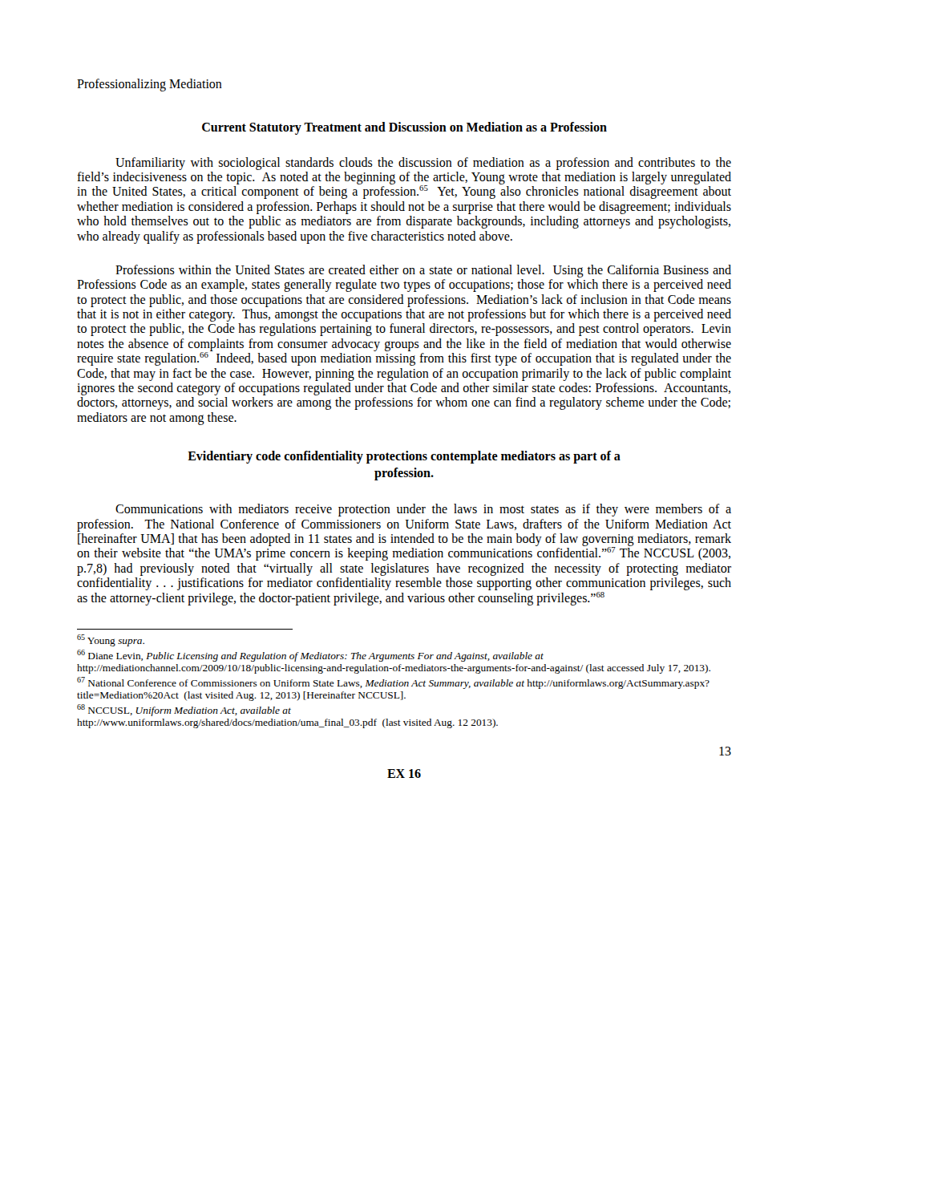Professionalizing Mediation
Current Statutory Treatment and Discussion on Mediation as a Profession
Unfamiliarity with sociological standards clouds the discussion of mediation as a profession and contributes to the field’s indecisiveness on the topic. As noted at the beginning of the article, Young wrote that mediation is largely unregulated in the United States, a critical component of being a profession.65 Yet, Young also chronicles national disagreement about whether mediation is considered a profession. Perhaps it should not be a surprise that there would be disagreement; individuals who hold themselves out to the public as mediators are from disparate backgrounds, including attorneys and psychologists, who already qualify as professionals based upon the five characteristics noted above.
Professions within the United States are created either on a state or national level. Using the California Business and Professions Code as an example, states generally regulate two types of occupations; those for which there is a perceived need to protect the public, and those occupations that are considered professions. Mediation’s lack of inclusion in that Code means that it is not in either category. Thus, amongst the occupations that are not professions but for which there is a perceived need to protect the public, the Code has regulations pertaining to funeral directors, re-possessors, and pest control operators. Levin notes the absence of complaints from consumer advocacy groups and the like in the field of mediation that would otherwise require state regulation.66 Indeed, based upon mediation missing from this first type of occupation that is regulated under the Code, that may in fact be the case. However, pinning the regulation of an occupation primarily to the lack of public complaint ignores the second category of occupations regulated under that Code and other similar state codes: Professions. Accountants, doctors, attorneys, and social workers are among the professions for whom one can find a regulatory scheme under the Code; mediators are not among these.
Evidentiary code confidentiality protections contemplate mediators as part of a
profession.
Communications with mediators receive protection under the laws in most states as if they were members of a profession. The National Conference of Commissioners on Uniform State Laws, drafters of the Uniform Mediation Act [hereinafter UMA] that has been adopted in 11 states and is intended to be the main body of law governing mediators, remark on their website that “the UMA’s prime concern is keeping mediation communications confidential.”67 The NCCUSL (2003, p.7,8) had previously noted that “virtually all state legislatures have recognized the necessity of protecting mediator confidentiality . . . justifications for mediator confidentiality resemble those supporting other communication privileges, such as the attorney-client privilege, the doctor-patient privilege, and various other counseling privileges.”68
65 Young supra.
66 Diane Levin, Public Licensing and Regulation of Mediators: The Arguments For and Against, available at http://mediationchannel.com/2009/10/18/public-licensing-and-regulation-of-mediators-the-arguments-for-and-against/ (last accessed July 17, 2013).
67 National Conference of Commissioners on Uniform State Laws, Mediation Act Summary, available at http://uniformlaws.org/ActSummary.aspx?title=Mediation%20Act (last visited Aug. 12, 2013) [Hereinafter NCCUSL].
68 NCCUSL, Uniform Mediation Act, available at
http://www.uniformlaws.org/shared/docs/mediation/uma_final_03.pdf (last visited Aug. 12 2013).
13
EX 16